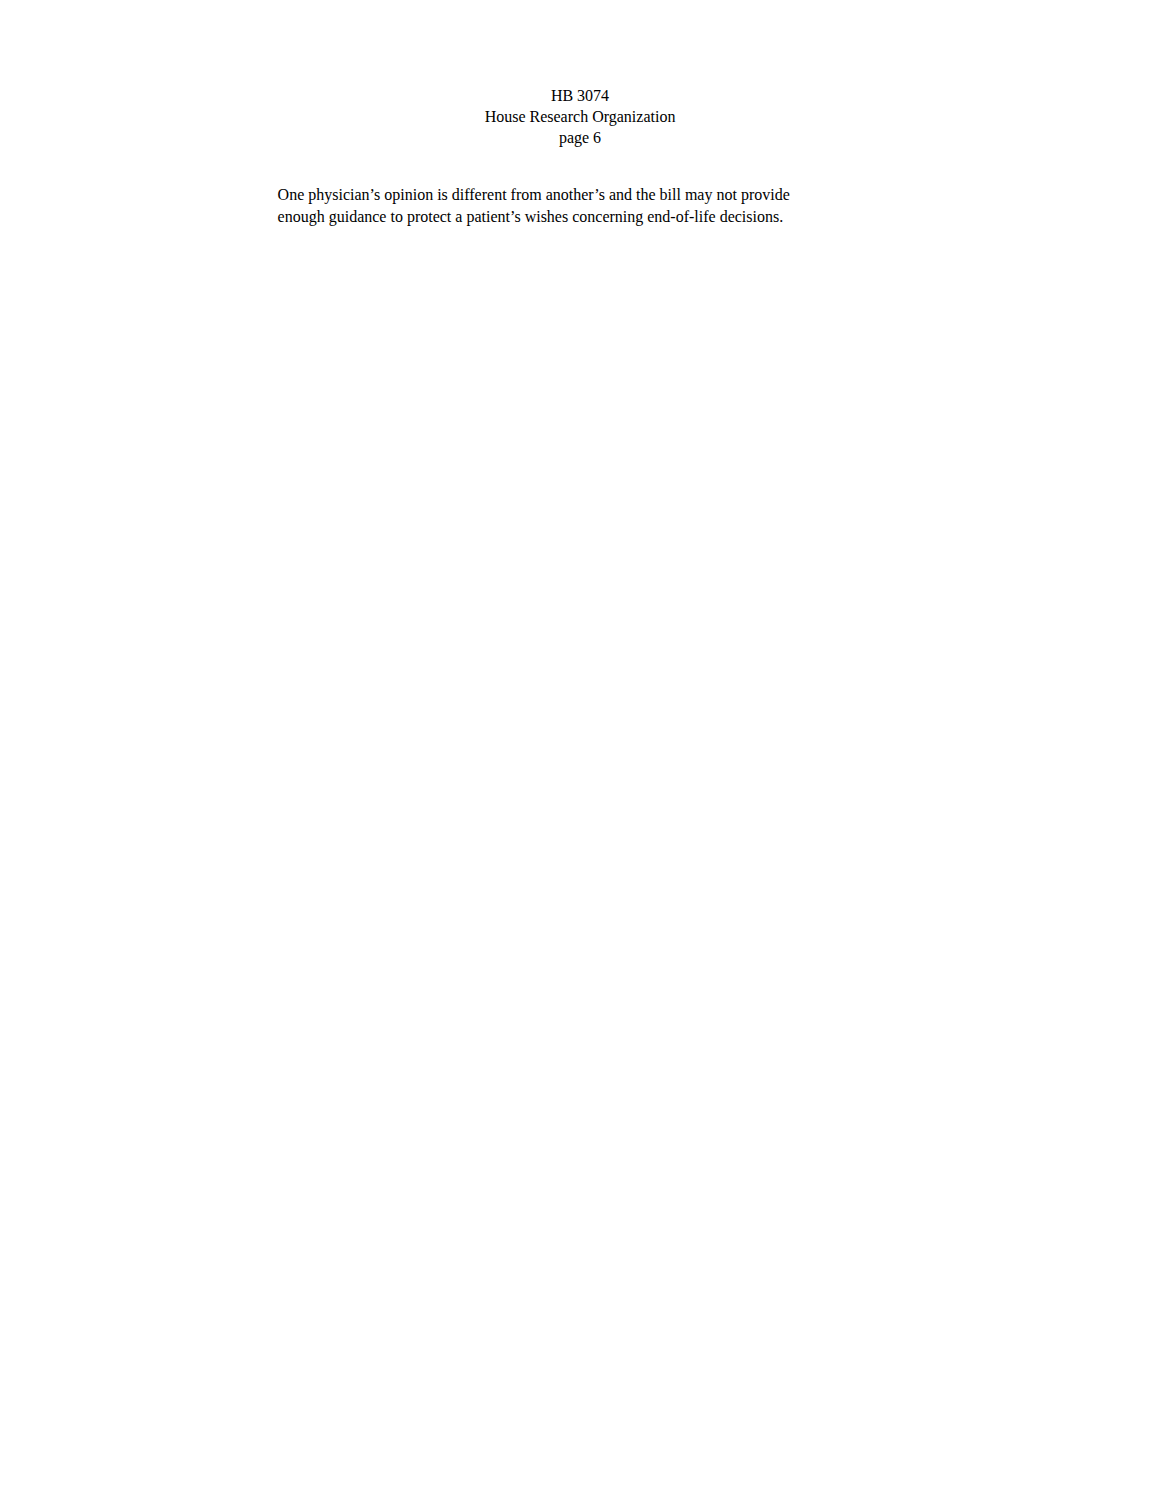HB 3074 House Research Organization page 6
One physician’s opinion is different from another’s and the bill may not provide enough guidance to protect a patient’s wishes concerning end-of-life decisions.